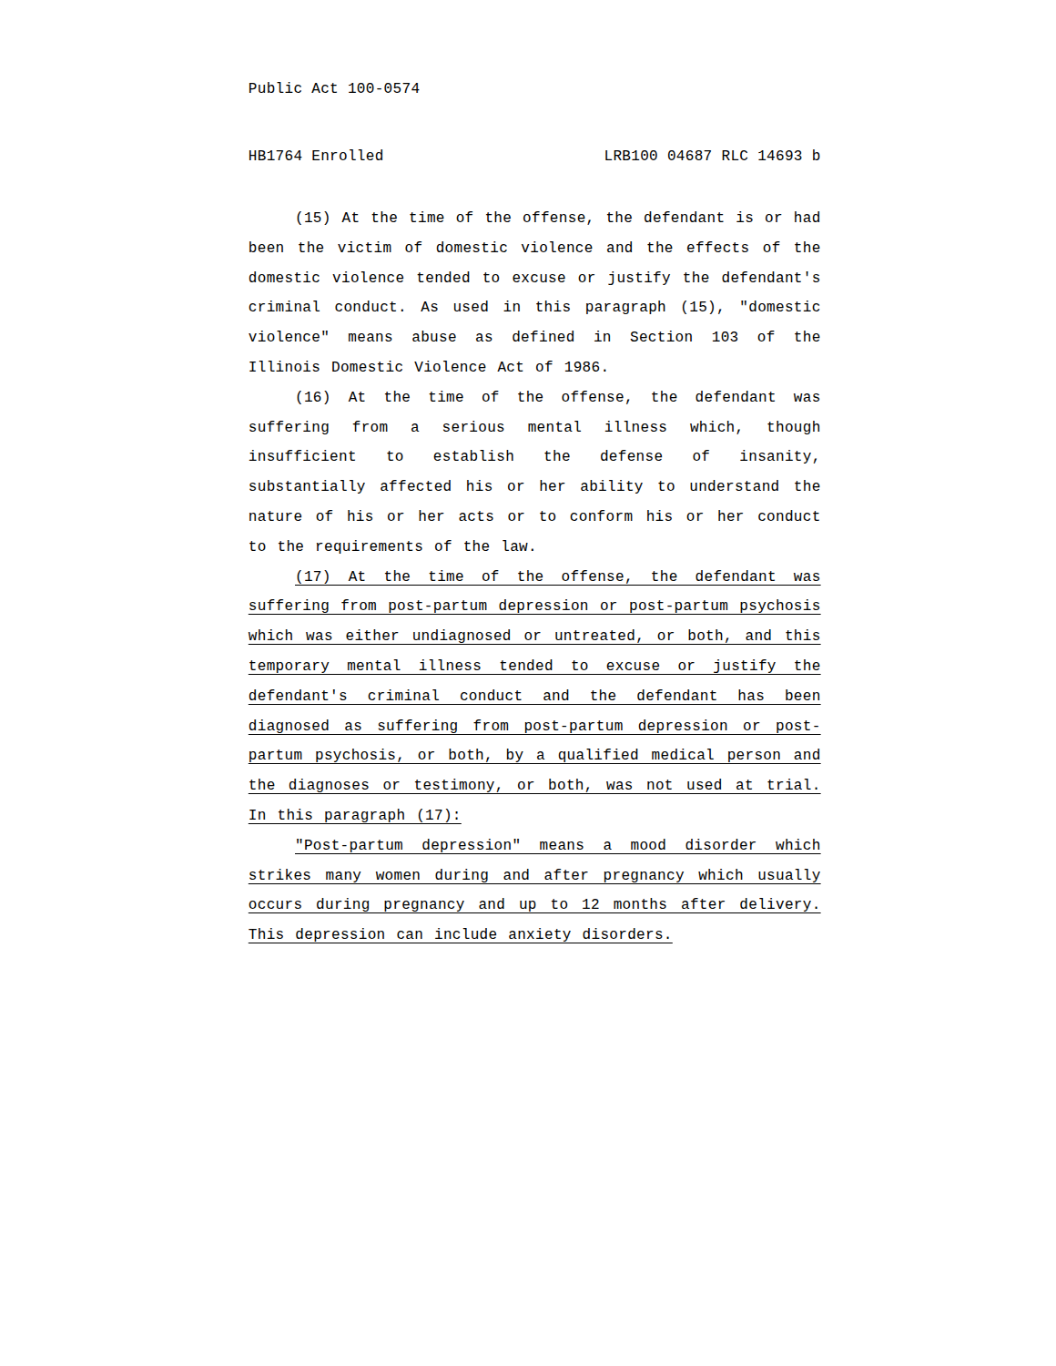Public Act 100-0574
HB1764 Enrolled LRB100 04687 RLC 14693 b
(15) At the time of the offense, the defendant is or had been the victim of domestic violence and the effects of the domestic violence tended to excuse or justify the defendant's criminal conduct. As used in this paragraph (15), "domestic violence" means abuse as defined in Section 103 of the Illinois Domestic Violence Act of 1986.
(16) At the time of the offense, the defendant was suffering from a serious mental illness which, though insufficient to establish the defense of insanity, substantially affected his or her ability to understand the nature of his or her acts or to conform his or her conduct to the requirements of the law.
(17) At the time of the offense, the defendant was suffering from post-partum depression or post-partum psychosis which was either undiagnosed or untreated, or both, and this temporary mental illness tended to excuse or justify the defendant's criminal conduct and the defendant has been diagnosed as suffering from post-partum depression or post-partum psychosis, or both, by a qualified medical person and the diagnoses or testimony, or both, was not used at trial. In this paragraph (17):
"Post-partum depression" means a mood disorder which strikes many women during and after pregnancy which usually occurs during pregnancy and up to 12 months after delivery. This depression can include anxiety disorders.